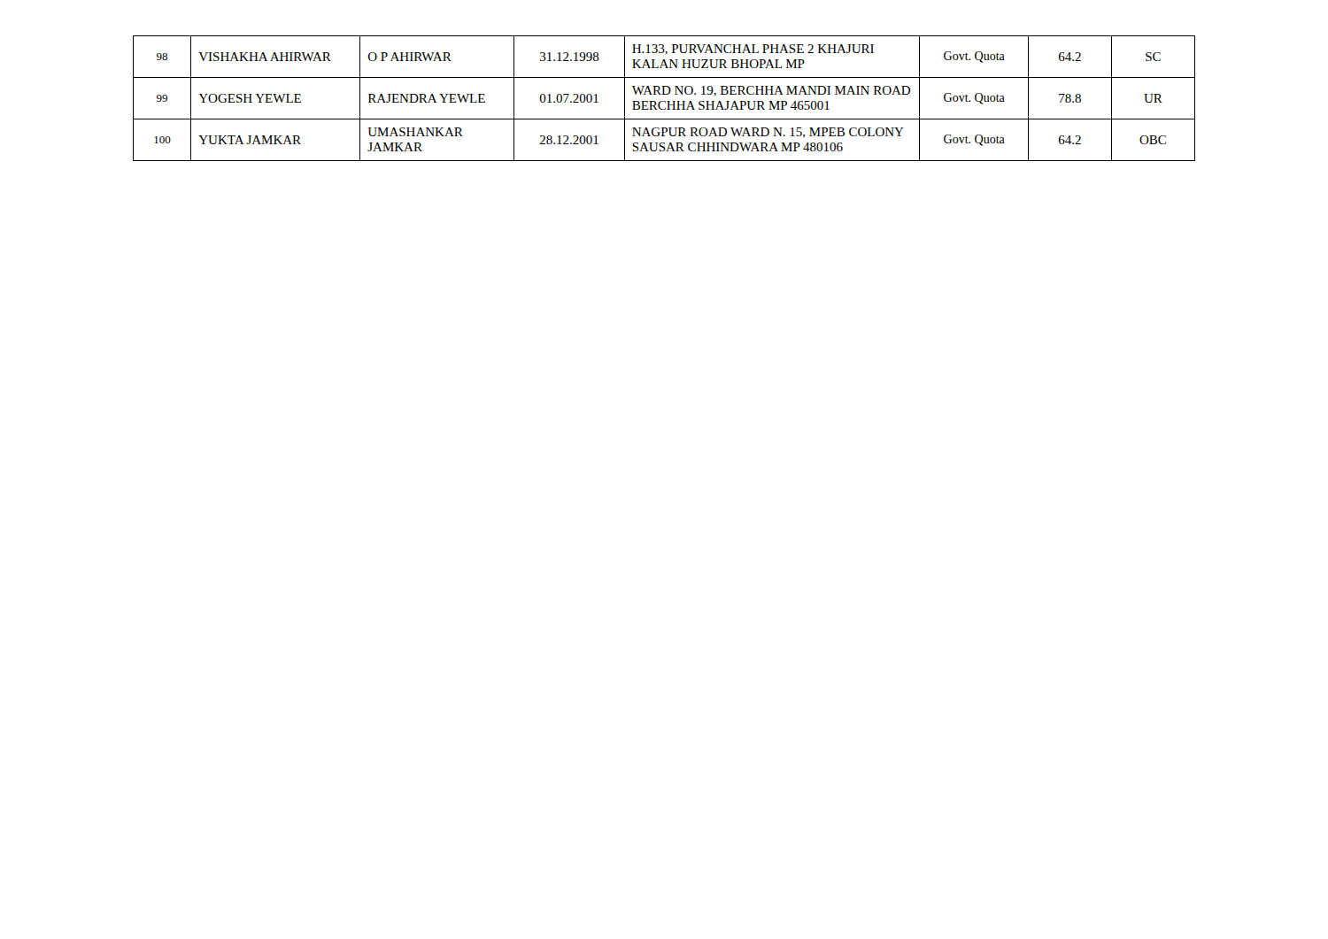| 98 | VISHAKHA AHIRWAR | O P AHIRWAR | 31.12.1998 | H.133, PURVANCHAL PHASE 2 KHAJURI KALAN HUZUR BHOPAL MP | Govt. Quota | 64.2 | SC |
| 99 | YOGESH YEWLE | RAJENDRA YEWLE | 01.07.2001 | WARD NO. 19, BERCHHA MANDI MAIN ROAD BERCHHA SHAJAPUR MP 465001 | Govt. Quota | 78.8 | UR |
| 100 | YUKTA JAMKAR | UMASHANKAR JAMKAR | 28.12.2001 | NAGPUR ROAD WARD N. 15, MPEB COLONY SAUSAR CHHINDWARA MP 480106 | Govt. Quota | 64.2 | OBC |